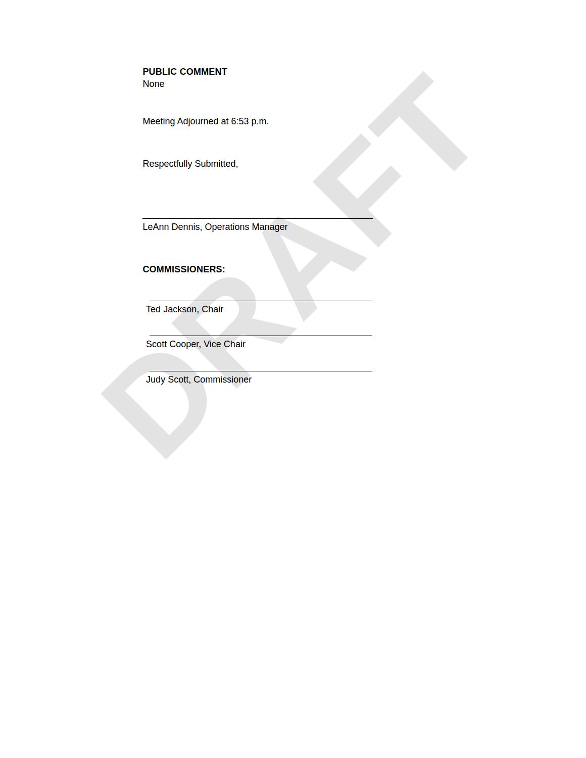DRAFT
PUBLIC COMMENT
None
Meeting Adjourned at 6:53 p.m.
Respectfully Submitted,
LeAnn Dennis, Operations Manager
COMMISSIONERS:
Ted Jackson, Chair
Scott Cooper, Vice Chair
Judy Scott, Commissioner